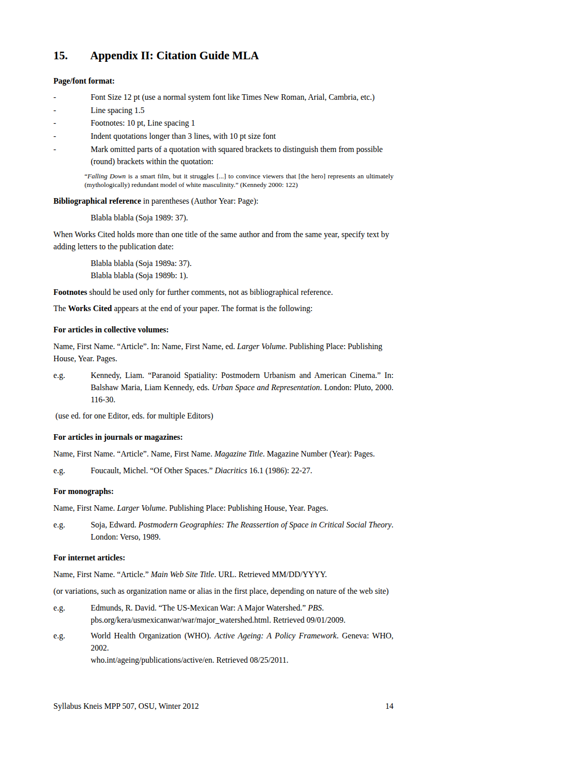15. Appendix II: Citation Guide MLA
Page/font format:
-Font Size 12 pt (use a normal system font like Times New Roman, Arial, Cambria, etc.)
-Line spacing 1.5
-Footnotes: 10 pt, Line spacing 1
-Indent quotations longer than 3 lines, with 10 pt size font
-Mark omitted parts of a quotation with squared brackets to distinguish them from possible (round) brackets within the quotation:
“Falling Down is a smart film, but it struggles [...] to convince viewers that [the hero] represents an ultimately (mythologically) redundant model of white masculinity.” (Kennedy 2000: 122)
Bibliographical reference in parentheses (Author Year: Page):
Blabla blabla (Soja 1989: 37).
When Works Cited holds more than one title of the same author and from the same year, specify text by adding letters to the publication date:
Blabla blabla (Soja 1989a: 37).
Blabla blabla (Soja 1989b: 1).
Footnotes should be used only for further comments, not as bibliographical reference.
The Works Cited appears at the end of your paper. The format is the following:
For articles in collective volumes:
Name, First Name. “Article”. In: Name, First Name, ed. Larger Volume. Publishing Place: Publishing House, Year. Pages.
e.g. Kennedy, Liam. “Paranoid Spatiality: Postmodern Urbanism and American Cinema.” In: Balshaw Maria, Liam Kennedy, eds. Urban Space and Representation. London: Pluto, 2000. 116-30.
(use ed. for one Editor, eds. for multiple Editors)
For articles in journals or magazines:
Name, First Name. “Article”. Name, First Name. Magazine Title. Magazine Number (Year): Pages.
e.g. Foucault, Michel. “Of Other Spaces.” Diacritics 16.1 (1986): 22-27.
For monographs:
Name, First Name. Larger Volume. Publishing Place: Publishing House, Year. Pages.
e.g. Soja, Edward. Postmodern Geographies: The Reassertion of Space in Critical Social Theory. London: Verso, 1989.
For internet articles:
Name, First Name. “Article.” Main Web Site Title. URL. Retrieved MM/DD/YYYY.
(or variations, such as organization name or alias in the first place, depending on nature of the web site)
e.g. Edmunds, R. David. “The US-Mexican War: A Major Watershed.” PBS.
pbs.org/kera/usmexicanwar/war/major_watershed.html. Retrieved 09/01/2009.
e.g. World Health Organization (WHO). Active Ageing: A Policy Framework. Geneva: WHO, 2002.
who.int/ageing/publications/active/en. Retrieved 08/25/2011.
Syllabus Kneis MPP 507, OSU, Winter 2012 14